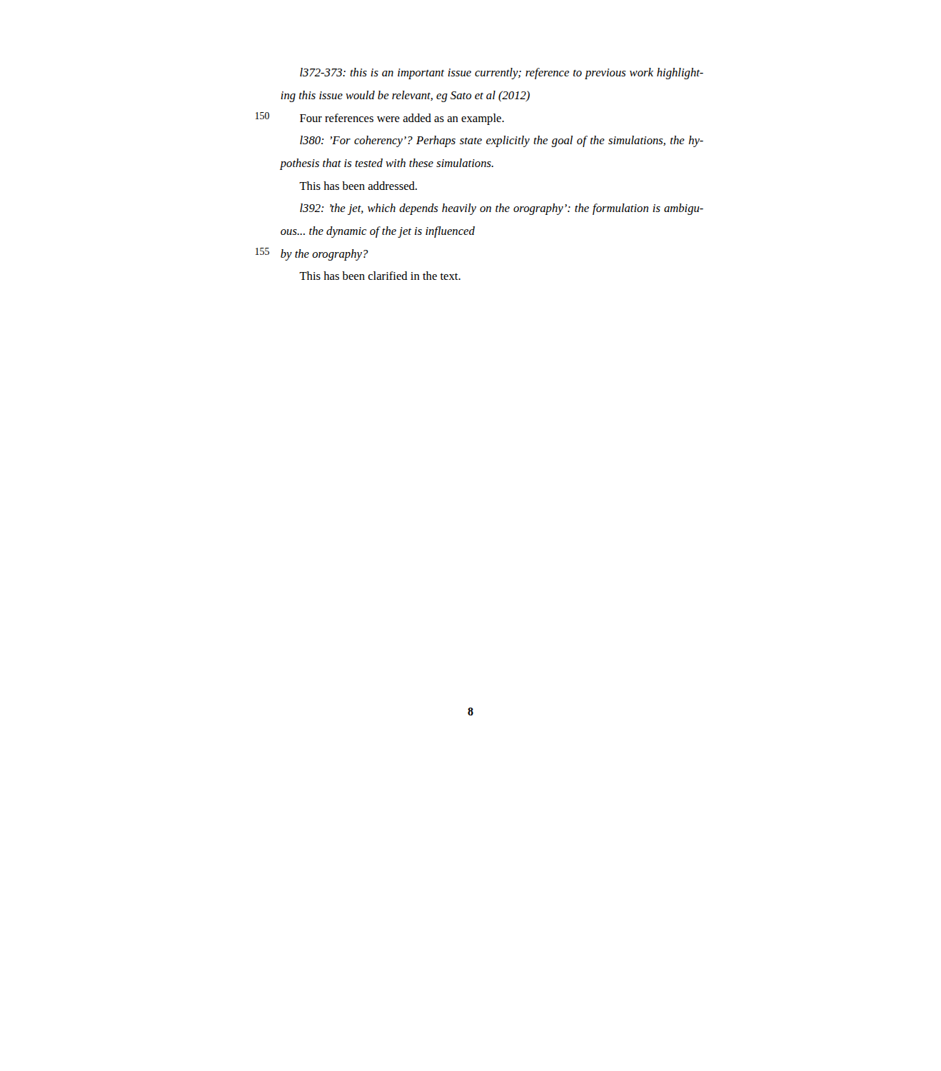l372-373: this is an important issue currently; reference to previous work highlighting this issue would be relevant, eg Sato et al (2012)
150
Four references were added as an example.
l380: ’For coherency’? Perhaps state explicitly the goal of the simulations, the hypothesis that is tested with these simulations.
This has been addressed.
l392: ’the jet, which depends heavily on the orography’: the formulation is ambiguous... the dynamic of the jet is influenced
155
by the orography?
This has been clarified in the text.
8